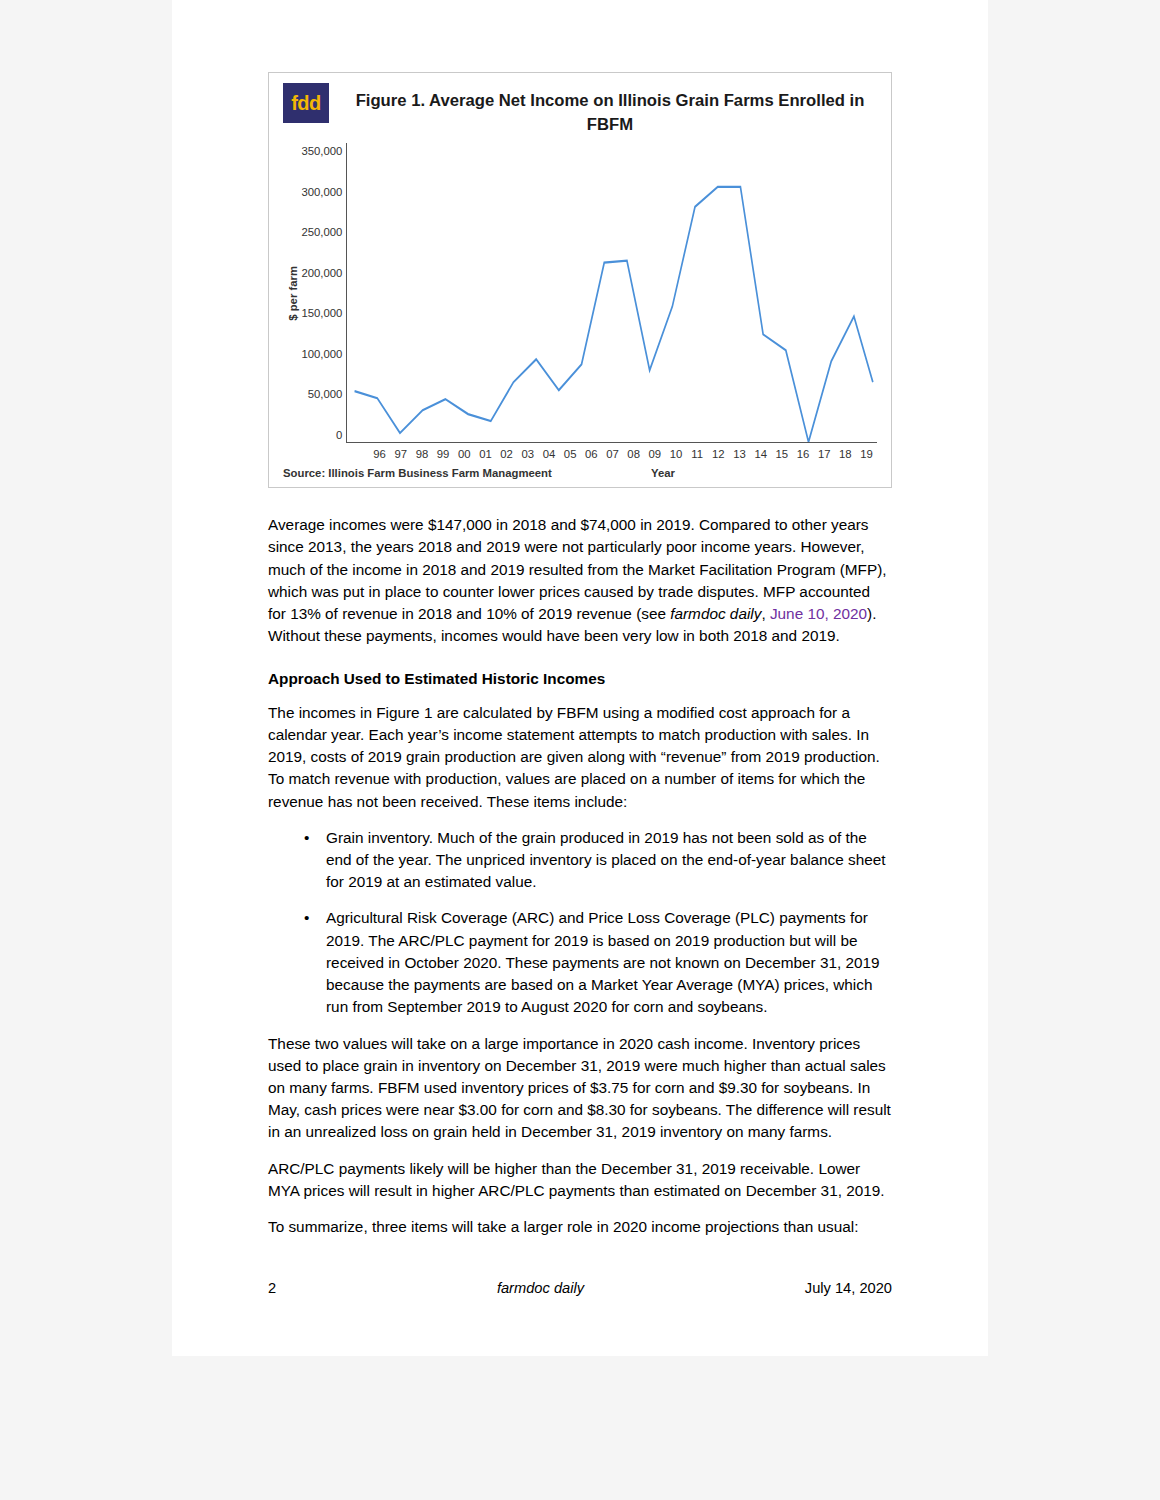fdd
Figure 1. Average Net Income on Illinois Grain Farms Enrolled in FBFM
$ per farm
350,000
300,000
250,000
200,000
150,000
100,000
50,000
0
969798990001 020304050607 080910111213 141516171819
Source: Illinois Farm Business Farm Managmeent
Year
Average incomes were $147,000 in 2018 and $74,000 in 2019. Compared to other years since 2013, the years 2018 and 2019 were not particularly poor income years. However, much of the income in 2018 and 2019 resulted from the Market Facilitation Program (MFP), which was put in place to counter lower prices caused by trade disputes. MFP accounted for 13% of revenue in 2018 and 10% of 2019 revenue (see farmdoc daily, June 10, 2020). Without these payments, incomes would have been very low in both 2018 and 2019.
Approach Used to Estimated Historic Incomes
The incomes in Figure 1 are calculated by FBFM using a modified cost approach for a calendar year. Each year’s income statement attempts to match production with sales. In 2019, costs of 2019 grain production are given along with “revenue” from 2019 production. To match revenue with production, values are placed on a number of items for which the revenue has not been received. These items include:
Grain inventory. Much of the grain produced in 2019 has not been sold as of the end of the year. The unpriced inventory is placed on the end-of-year balance sheet for 2019 at an estimated value.
Agricultural Risk Coverage (ARC) and Price Loss Coverage (PLC) payments for 2019. The ARC/PLC payment for 2019 is based on 2019 production but will be received in October 2020. These payments are not known on December 31, 2019 because the payments are based on a Market Year Average (MYA) prices, which run from September 2019 to August 2020 for corn and soybeans.
These two values will take on a large importance in 2020 cash income. Inventory prices used to place grain in inventory on December 31, 2019 were much higher than actual sales on many farms. FBFM used inventory prices of $3.75 for corn and $9.30 for soybeans. In May, cash prices were near $3.00 for corn and $8.30 for soybeans. The difference will result in an unrealized loss on grain held in December 31, 2019 inventory on many farms.
ARC/PLC payments likely will be higher than the December 31, 2019 receivable. Lower MYA prices will result in higher ARC/PLC payments than estimated on December 31, 2019.
To summarize, three items will take a larger role in 2020 income projections than usual:
2
farmdoc daily
July 14, 2020